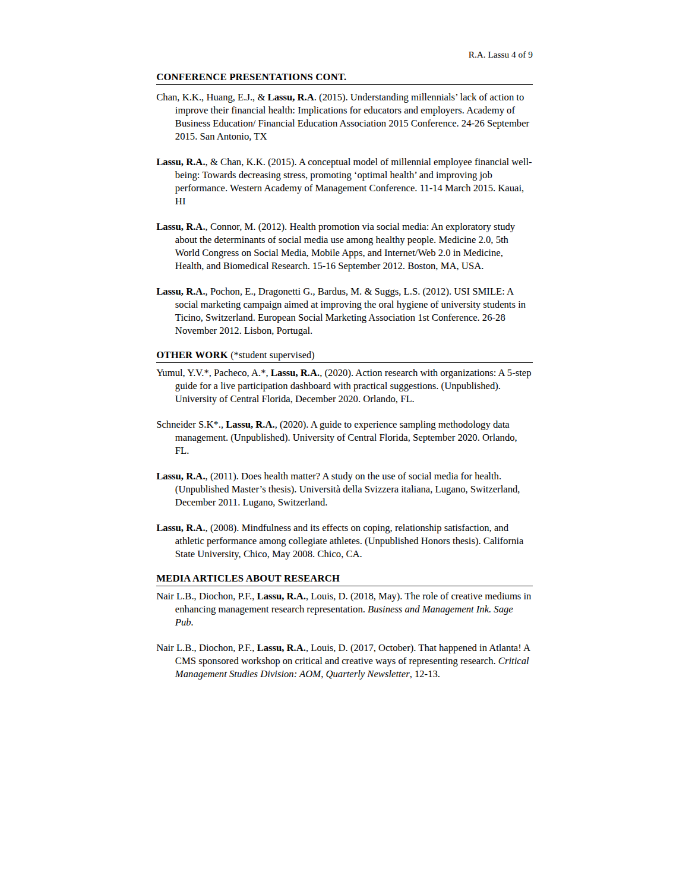R.A. Lassu 4 of 9
CONFERENCE PRESENTATIONS CONT.
Chan, K.K., Huang, E.J., & Lassu, R.A. (2015). Understanding millennials’ lack of action to improve their financial health: Implications for educators and employers. Academy of Business Education/ Financial Education Association 2015 Conference. 24-26 September 2015. San Antonio, TX
Lassu, R.A., & Chan, K.K. (2015). A conceptual model of millennial employee financial well-being: Towards decreasing stress, promoting ‘optimal health’ and improving job performance. Western Academy of Management Conference. 11-14 March 2015. Kauai, HI
Lassu, R.A., Connor, M. (2012). Health promotion via social media: An exploratory study about the determinants of social media use among healthy people. Medicine 2.0, 5th World Congress on Social Media, Mobile Apps, and Internet/Web 2.0 in Medicine, Health, and Biomedical Research. 15-16 September 2012. Boston, MA, USA.
Lassu, R.A., Pochon, E., Dragonetti G., Bardus, M. & Suggs, L.S. (2012). USI SMILE: A social marketing campaign aimed at improving the oral hygiene of university students in Ticino, Switzerland. European Social Marketing Association 1st Conference. 26-28 November 2012. Lisbon, Portugal.
OTHER WORK (*student supervised)
Yumul, Y.V.*, Pacheco, A.*, Lassu, R.A., (2020). Action research with organizations: A 5-step guide for a live participation dashboard with practical suggestions. (Unpublished). University of Central Florida, December 2020. Orlando, FL.
Schneider S.K*., Lassu, R.A., (2020). A guide to experience sampling methodology data management. (Unpublished). University of Central Florida, September 2020. Orlando, FL.
Lassu, R.A., (2011). Does health matter? A study on the use of social media for health. (Unpublished Master’s thesis). Università della Svizzera italiana, Lugano, Switzerland, December 2011. Lugano, Switzerland.
Lassu, R.A., (2008). Mindfulness and its effects on coping, relationship satisfaction, and athletic performance among collegiate athletes. (Unpublished Honors thesis). California State University, Chico, May 2008. Chico, CA.
MEDIA ARTICLES ABOUT RESEARCH
Nair L.B., Diochon, P.F., Lassu, R.A., Louis, D. (2018, May). The role of creative mediums in enhancing management research representation. Business and Management Ink. Sage Pub.
Nair L.B., Diochon, P.F., Lassu, R.A., Louis, D. (2017, October). That happened in Atlanta! A CMS sponsored workshop on critical and creative ways of representing research. Critical Management Studies Division: AOM, Quarterly Newsletter, 12-13.